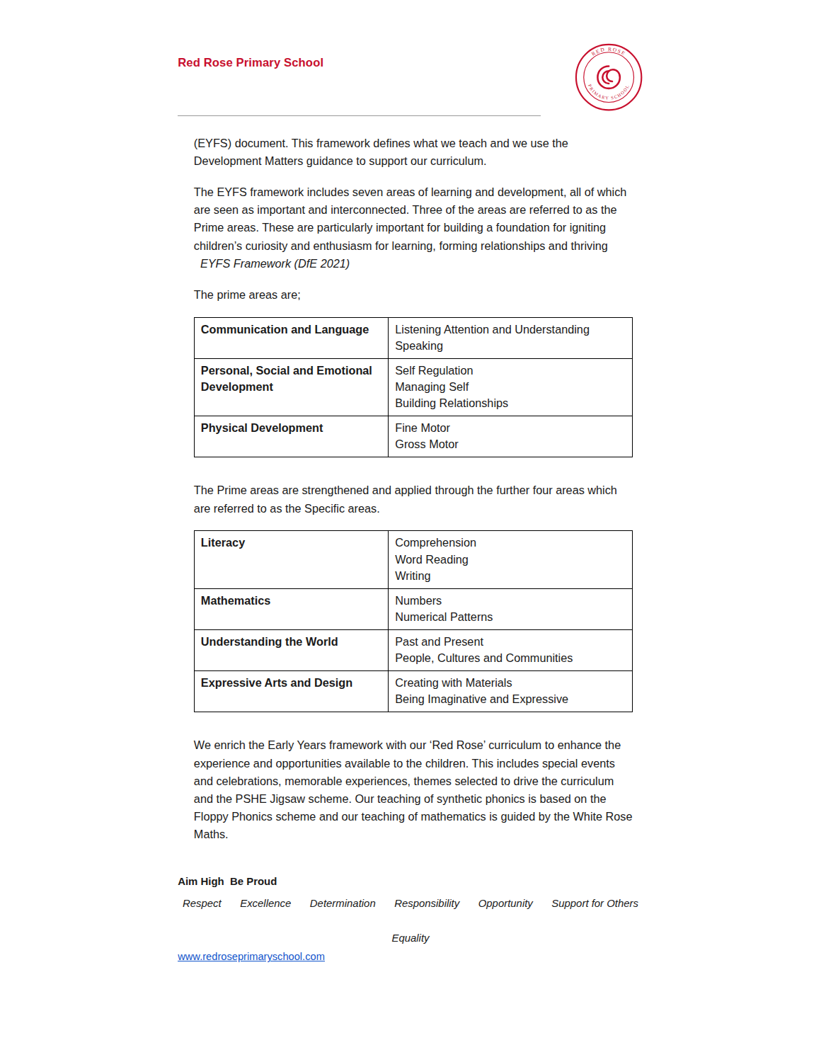Red Rose Primary School
RED ROSE PRIMARY SCHOOL
(EYFS) document. This framework defines what we teach and we use the Development Matters guidance to support our curriculum.
The EYFS framework includes seven areas of learning and development, all of which are seen as important and interconnected. Three of the areas are referred to as the Prime areas. These are particularly important for building a foundation for igniting children’s curiosity and enthusiasm for learning, forming relationships and thriving EYFS Framework (DfE 2021)
The prime areas are;
| Communication and Language | Listening Attention and Understanding Speaking |
| Personal, Social and Emotional Development | Self Regulation Managing Self Building Relationships |
| Physical Development | Fine Motor Gross Motor |
The Prime areas are strengthened and applied through the further four areas which are referred to as the Specific areas.
| Literacy | Comprehension Word Reading Writing |
| Mathematics | Numbers Numerical Patterns |
| Understanding the World | Past and Present People, Cultures and Communities |
| Expressive Arts and Design | Creating with Materials Being Imaginative and Expressive |
We enrich the Early Years framework with our ‘Red Rose’ curriculum to enhance the experience and opportunities available to the children. This includes special events and celebrations, memorable experiences, themes selected to drive the curriculum and the PSHE Jigsaw scheme. Our teaching of synthetic phonics is based on the Floppy Phonics scheme and our teaching of mathematics is guided by the White Rose Maths.
Aim High Be Proud
Respect Excellence Determination Responsibility Opportunity Support for Others Equality
www.redroseprimaryschool.com